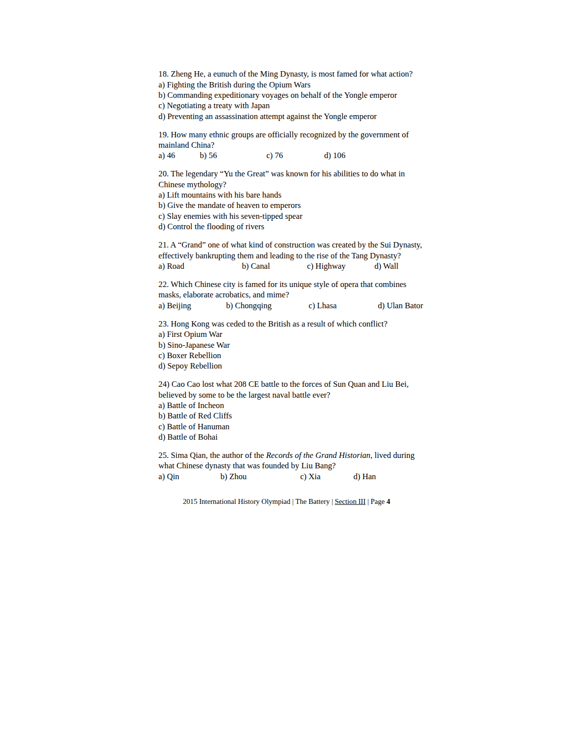18. Zheng He, a eunuch of the Ming Dynasty, is most famed for what action?
a) Fighting the British during the Opium Wars
b) Commanding expeditionary voyages on behalf of the Yongle emperor
c) Negotiating a treaty with Japan
d) Preventing an assassination attempt against the Yongle emperor
19. How many ethnic groups are officially recognized by the government of mainland China?
a) 46 b) 56 c) 76 d) 106
20. The legendary “Yu the Great” was known for his abilities to do what in Chinese mythology?
a) Lift mountains with his bare hands
b) Give the mandate of heaven to emperors
c) Slay enemies with his seven-tipped spear
d) Control the flooding of rivers
21. A “Grand” one of what kind of construction was created by the Sui Dynasty, effectively bankrupting them and leading to the rise of the Tang Dynasty?
a) Road b) Canal c) Highway d) Wall
22. Which Chinese city is famed for its unique style of opera that combines masks, elaborate acrobatics, and mime?
a) Beijing b) Chongqing c) Lhasa d) Ulan Bator
23. Hong Kong was ceded to the British as a result of which conflict?
a) First Opium War
b) Sino-Japanese War
c) Boxer Rebellion
d) Sepoy Rebellion
24) Cao Cao lost what 208 CE battle to the forces of Sun Quan and Liu Bei, believed by some to be the largest naval battle ever?
a) Battle of Incheon
b) Battle of Red Cliffs
c) Battle of Hanuman
d) Battle of Bohai
25. Sima Qian, the author of the Records of the Grand Historian, lived during what Chinese dynasty that was founded by Liu Bang?
a) Qin b) Zhou c) Xia d) Han
2015 International History Olympiad | The Battery | Section III | Page 4